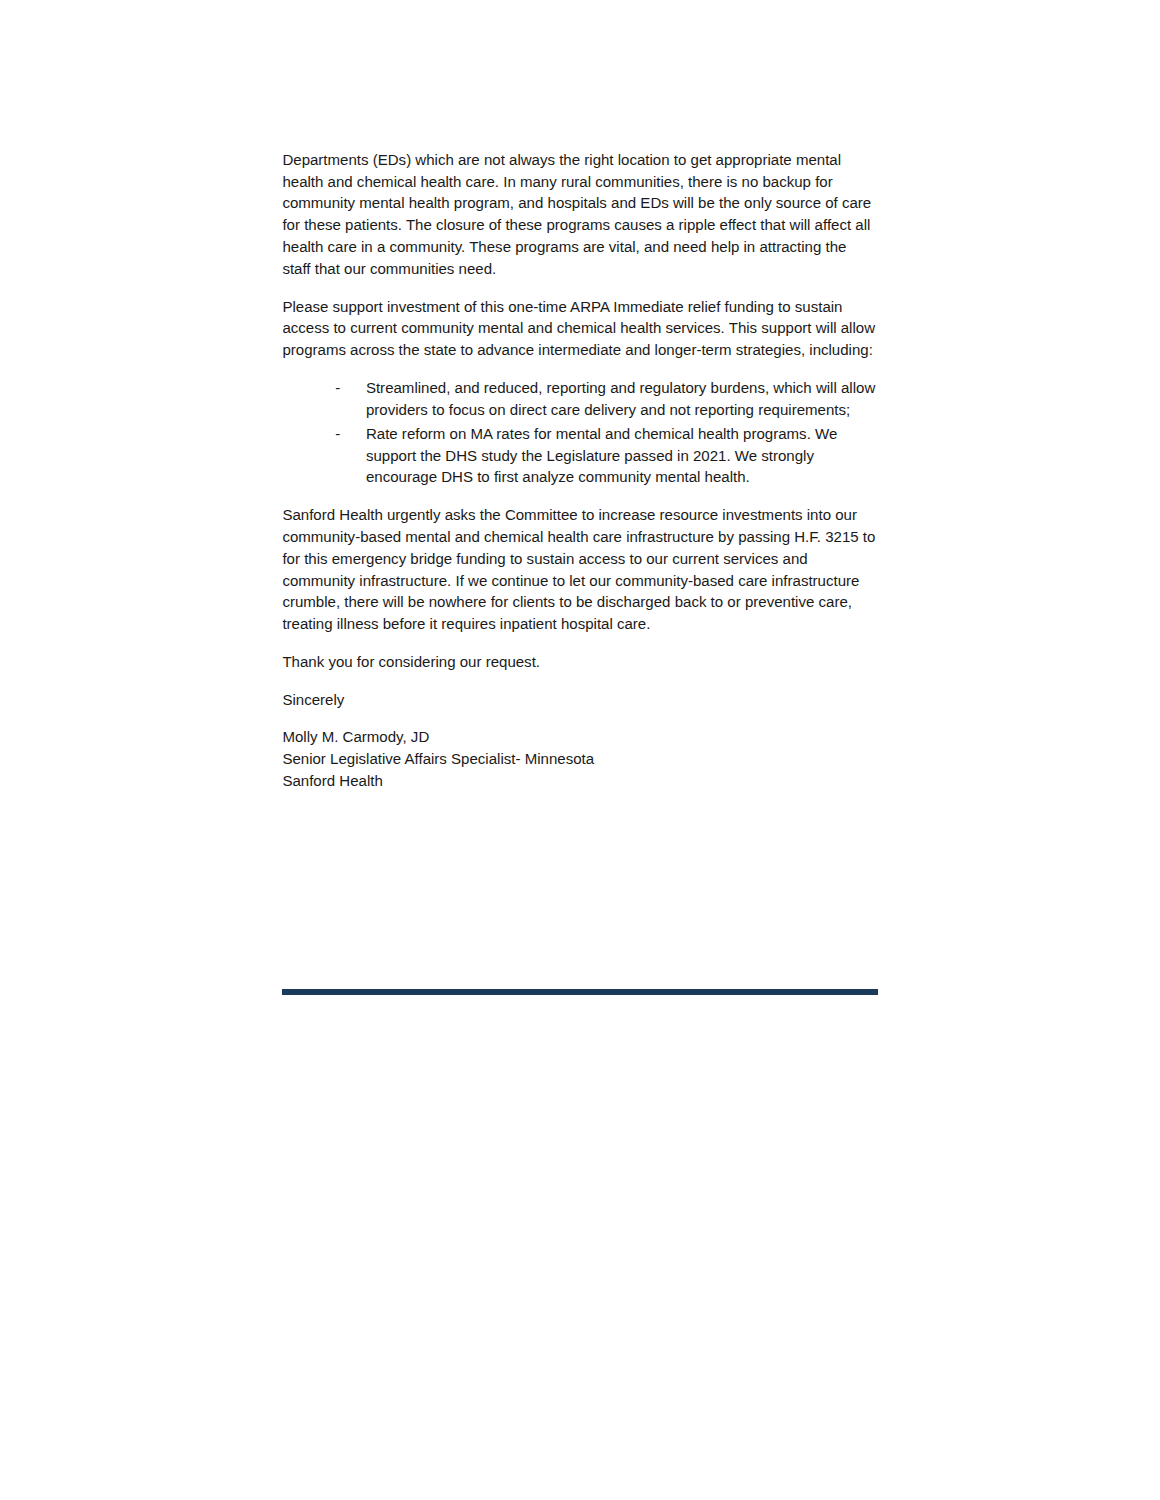Departments (EDs) which are not always the right location to get appropriate mental health and chemical health care. In many rural communities, there is no backup for community mental health program, and hospitals and EDs will be the only source of care for these patients. The closure of these programs causes a ripple effect that will affect all health care in a community. These programs are vital, and need help in attracting the staff that our communities need.
Please support investment of this one-time ARPA Immediate relief funding to sustain access to current community mental and chemical health services. This support will allow programs across the state to advance intermediate and longer-term strategies, including:
Streamlined, and reduced, reporting and regulatory burdens, which will allow providers to focus on direct care delivery and not reporting requirements;
Rate reform on MA rates for mental and chemical health programs. We support the DHS study the Legislature passed in 2021. We strongly encourage DHS to first analyze community mental health.
Sanford Health urgently asks the Committee to increase resource investments into our community-based mental and chemical health care infrastructure by passing H.F. 3215 to for this emergency bridge funding to sustain access to our current services and community infrastructure. If we continue to let our community-based care infrastructure crumble, there will be nowhere for clients to be discharged back to or preventive care, treating illness before it requires inpatient hospital care.
Thank you for considering our request.
Sincerely
Molly M. Carmody, JD
Senior Legislative Affairs Specialist- Minnesota
Sanford Health